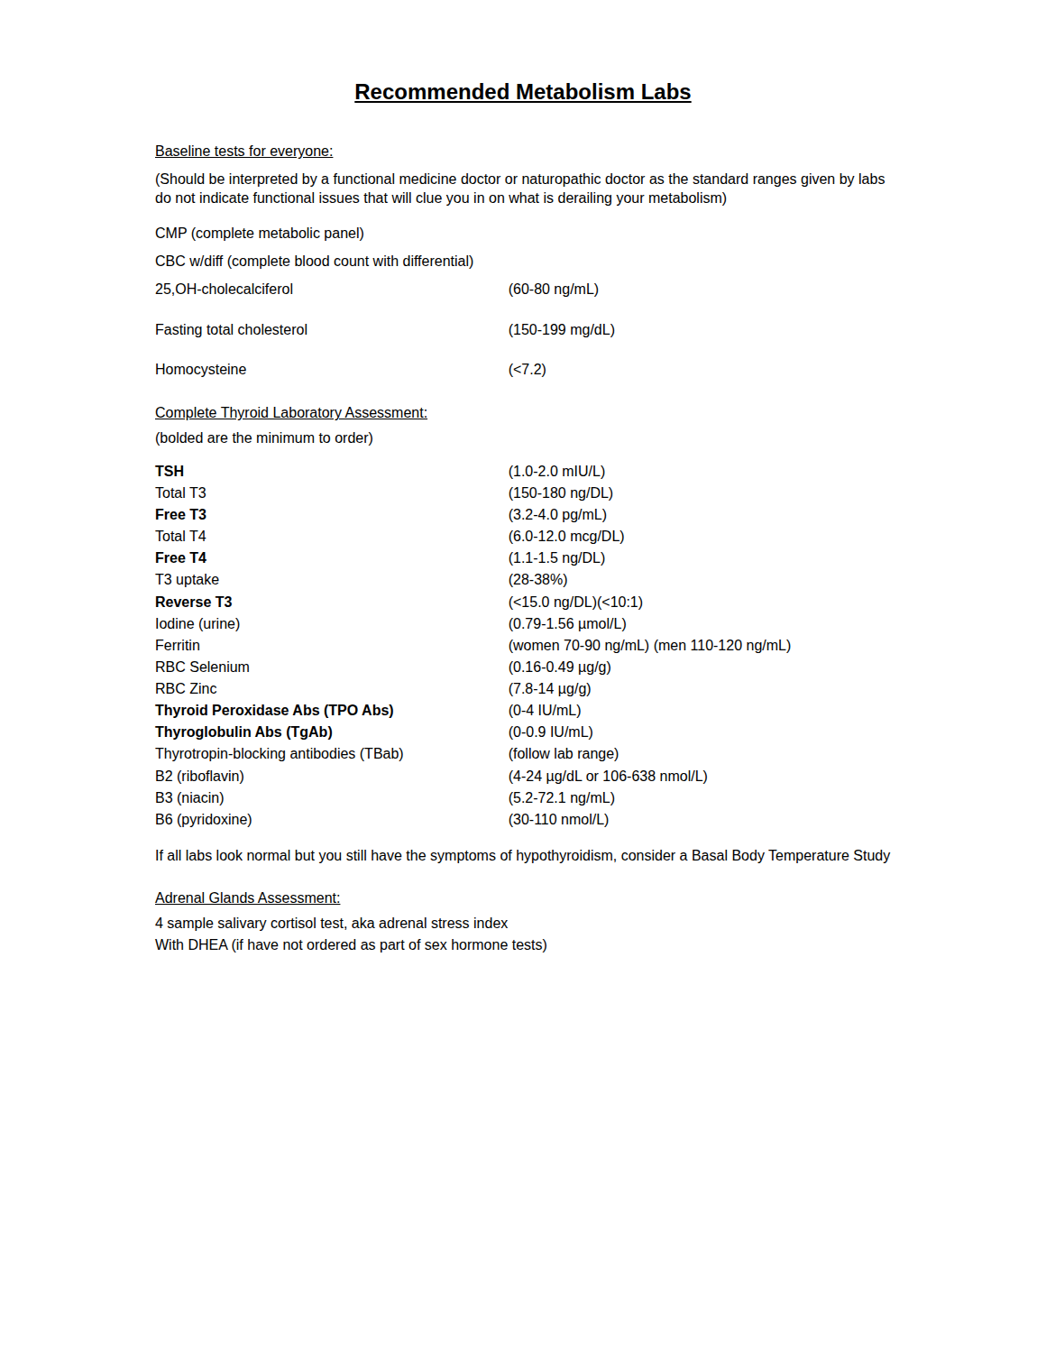Recommended Metabolism Labs
Baseline tests for everyone:
(Should be interpreted by a functional medicine doctor or naturopathic doctor as the standard ranges given by labs do not indicate functional issues that will clue you in on what is derailing your metabolism)
CMP (complete metabolic panel)
CBC w/diff (complete blood count with differential)
| 25,OH-cholecalciferol | (60-80 ng/mL) |
| Fasting total cholesterol | (150-199 mg/dL) |
| Homocysteine | (<7.2) |
Complete Thyroid Laboratory Assessment:
(bolded are the minimum to order)
| TSH | (1.0-2.0 mIU/L) |
| Total T3 | (150-180 ng/DL) |
| Free T3 | (3.2-4.0 pg/mL) |
| Total T4 | (6.0-12.0 mcg/DL) |
| Free T4 | (1.1-1.5 ng/DL) |
| T3 uptake | (28-38%) |
| Reverse T3 | (<15.0 ng/DL)(<10:1) |
| Iodine (urine) | (0.79-1.56 µmol/L) |
| Ferritin | (women 70-90 ng/mL) (men 110-120 ng/mL) |
| RBC Selenium | (0.16-0.49 µg/g) |
| RBC Zinc | (7.8-14 µg/g) |
| Thyroid Peroxidase Abs (TPO Abs) | (0-4 IU/mL) |
| Thyroglobulin Abs (TgAb) | (0-0.9 IU/mL) |
| Thyrotropin-blocking antibodies (TBab) | (follow lab range) |
| B2 (riboflavin) | (4-24 µg/dL or 106-638 nmol/L) |
| B3 (niacin) | (5.2-72.1 ng/mL) |
| B6 (pyridoxine) | (30-110 nmol/L) |
If all labs look normal but you still have the symptoms of hypothyroidism, consider a Basal Body Temperature Study
Adrenal Glands Assessment:
4 sample salivary cortisol test, aka adrenal stress index
With DHEA (if have not ordered as part of sex hormone tests)